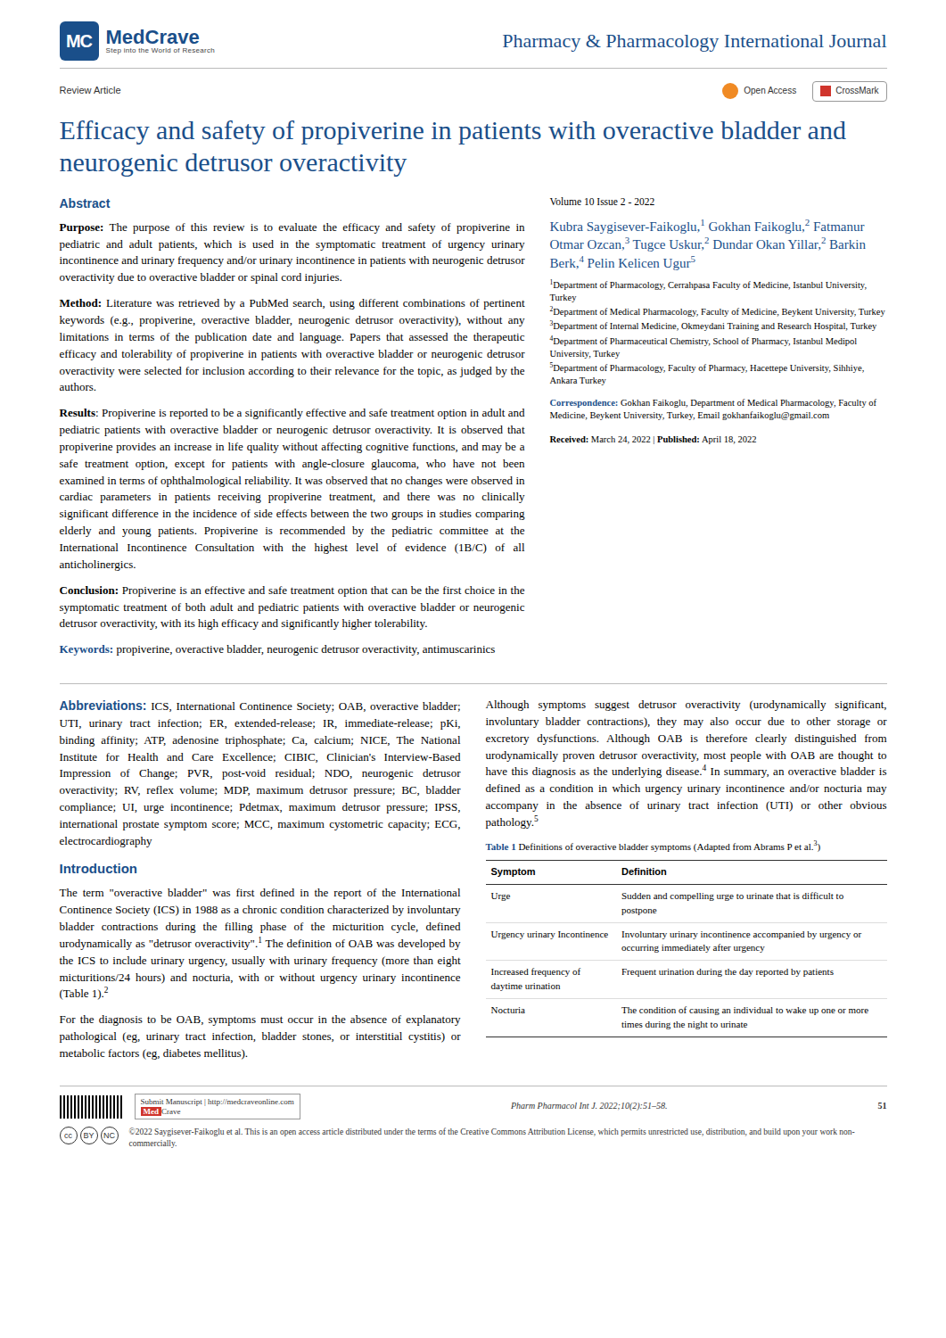MC
MedCrave
Step into the World of Research
Pharmacy & Pharmacology International Journal
Review Article
Open Access
CrossMark
Efficacy and safety of propiverine in patients with overactive bladder and neurogenic detrusor overactivity
Abstract
Purpose: The purpose of this review is to evaluate the efficacy and safety of propiverine in pediatric and adult patients, which is used in the symptomatic treatment of urgency urinary incontinence and urinary frequency and/or urinary incontinence in patients with neurogenic detrusor overactivity due to overactive bladder or spinal cord injuries.
Method: Literature was retrieved by a PubMed search, using different combinations of pertinent keywords (e.g., propiverine, overactive bladder, neurogenic detrusor overactivity), without any limitations in terms of the publication date and language. Papers that assessed the therapeutic efficacy and tolerability of propiverine in patients with overactive bladder or neurogenic detrusor overactivity were selected for inclusion according to their relevance for the topic, as judged by the authors.
Results: Propiverine is reported to be a significantly effective and safe treatment option in adult and pediatric patients with overactive bladder or neurogenic detrusor overactivity. It is observed that propiverine provides an increase in life quality without affecting cognitive functions, and may be a safe treatment option, except for patients with angle-closure glaucoma, who have not been examined in terms of ophthalmological reliability. It was observed that no changes were observed in cardiac parameters in patients receiving propiverine treatment, and there was no clinically significant difference in the incidence of side effects between the two groups in studies comparing elderly and young patients. Propiverine is recommended by the pediatric committee at the International Incontinence Consultation with the highest level of evidence (1B/C) of all anticholinergics.
Conclusion: Propiverine is an effective and safe treatment option that can be the first choice in the symptomatic treatment of both adult and pediatric patients with overactive bladder or neurogenic detrusor overactivity, with its high efficacy and significantly higher tolerability.
Keywords: propiverine, overactive bladder, neurogenic detrusor overactivity, antimuscarinics
Volume 10 Issue 2 - 2022
Kubra Saygisever-Faikoglu,1 Gokhan Faikoglu,2 Fatmanur Otmar Ozcan,3 Tugce Uskur,2 Dundar Okan Yillar,2 Barkin Berk,4 Pelin Kelicen Ugur5
1Department of Pharmacology, Cerrahpasa Faculty of Medicine, Istanbul University, Turkey
2Department of Medical Pharmacology, Faculty of Medicine, Beykent University, Turkey
3Department of Internal Medicine, Okmeydani Training and Research Hospital, Turkey
4Department of Pharmaceutical Chemistry, School of Pharmacy, Istanbul Medipol University, Turkey
5Department of Pharmacology, Faculty of Pharmacy, Hacettepe University, Sihhiye, Ankara Turkey
Correspondence: Gokhan Faikoglu, Department of Medical Pharmacology, Faculty of Medicine, Beykent University, Turkey, Email gokhanfaikoglu@gmail.com
Received: March 24, 2022 | Published: April 18, 2022
Abbreviations: ICS, International Continence Society; OAB, overactive bladder; UTI, urinary tract infection; ER, extended-release; IR, immediate-release; pKi, binding affinity; ATP, adenosine triphosphate; Ca, calcium; NICE, The National Institute for Health and Care Excellence; CIBIC, Clinician's Interview-Based Impression of Change; PVR, post-void residual; NDO, neurogenic detrusor overactivity; RV, reflex volume; MDP, maximum detrusor pressure; BC, bladder compliance; UI, urge incontinence; Pdetmax, maximum detrusor pressure; IPSS, international prostate symptom score; MCC, maximum cystometric capacity; ECG, electrocardiography
Introduction
The term "overactive bladder" was first defined in the report of the International Continence Society (ICS) in 1988 as a chronic condition characterized by involuntary bladder contractions during the filling phase of the micturition cycle, defined urodynamically as "detrusor overactivity".1 The definition of OAB was developed by the ICS to include urinary urgency, usually with urinary frequency (more than eight micturitions/24 hours) and nocturia, with or without urgency urinary incontinence (Table 1).2
For the diagnosis to be OAB, symptoms must occur in the absence of explanatory pathological (eg, urinary tract infection, bladder stones, or interstitial cystitis) or metabolic factors (eg, diabetes mellitus).
Although symptoms suggest detrusor overactivity (urodynamically significant, involuntary bladder contractions), they may also occur due to other storage or excretory dysfunctions. Although OAB is therefore clearly distinguished from urodynamically proven detrusor overactivity, most people with OAB are thought to have this diagnosis as the underlying disease.4 In summary, an overactive bladder is defined as a condition in which urgency urinary incontinence and/or nocturia may accompany in the absence of urinary tract infection (UTI) or other obvious pathology.5
Table 1 Definitions of overactive bladder symptoms (Adapted from Abrams P et al. 3 )
| Symptom | Definition |
| --- | --- |
| Urge | Sudden and compelling urge to urinate that is difficult to postpone |
| Urgency urinary Incontinence | Involuntary urinary incontinence accompanied by urgency or occurring immediately after urgency |
| Increased frequency of daytime urination | Frequent urination during the day reported by patients |
| Nocturia | The condition of causing an individual to wake up one or more times during the night to urinate |
Submit Manuscript | http://medcraveonline.com
Med Crave
Pharm Pharmacol Int J. 2022;10(2):51–58.
51
cc BY NC
©2022 Saygisever-Faikoglu et al. This is an open access article distributed under the terms of the Creative Commons Attribution License, which permits unrestricted use, distribution, and build upon your work non-commercially.